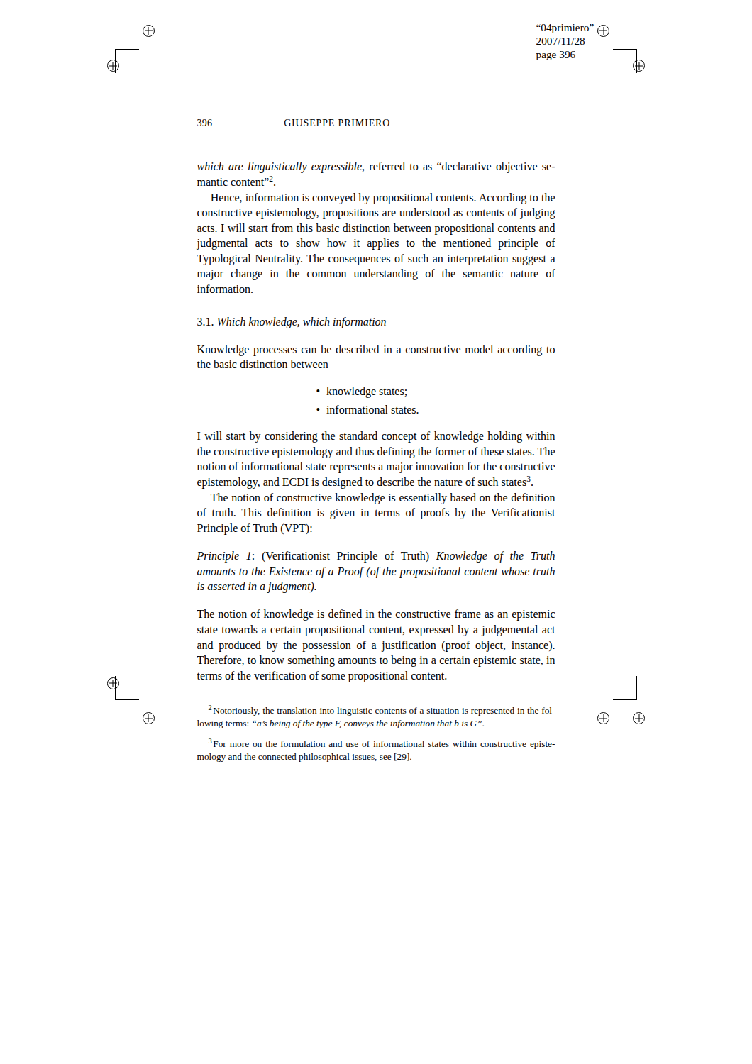“04primiero”
2007/11/28
page 396
396 GIUSEPPE PRIMIERO
which are linguistically expressible, referred to as “declarative objective semantic content”2.
Hence, information is conveyed by propositional contents. According to the constructive epistemology, propositions are understood as contents of judging acts. I will start from this basic distinction between propositional contents and judgmental acts to show how it applies to the mentioned principle of Typological Neutrality. The consequences of such an interpretation suggest a major change in the common understanding of the semantic nature of information.
3.1. Which knowledge, which information
Knowledge processes can be described in a constructive model according to the basic distinction between
knowledge states;
informational states.
I will start by considering the standard concept of knowledge holding within the constructive epistemology and thus defining the former of these states. The notion of informational state represents a major innovation for the constructive epistemology, and ECDI is designed to describe the nature of such states3.
The notion of constructive knowledge is essentially based on the definition of truth. This definition is given in terms of proofs by the Verificationist Principle of Truth (VPT):
Principle 1: (Verificationist Principle of Truth) Knowledge of the Truth amounts to the Existence of a Proof (of the propositional content whose truth is asserted in a judgment).
The notion of knowledge is defined in the constructive frame as an epistemic state towards a certain propositional content, expressed by a judgemental act and produced by the possession of a justification (proof object, instance). Therefore, to know something amounts to being in a certain epistemic state, in terms of the verification of some propositional content.
2 Notoriously, the translation into linguistic contents of a situation is represented in the following terms: “a’s being of the type F, conveys the information that b is G”.
3 For more on the formulation and use of informational states within constructive epistemology and the connected philosophical issues, see [29].